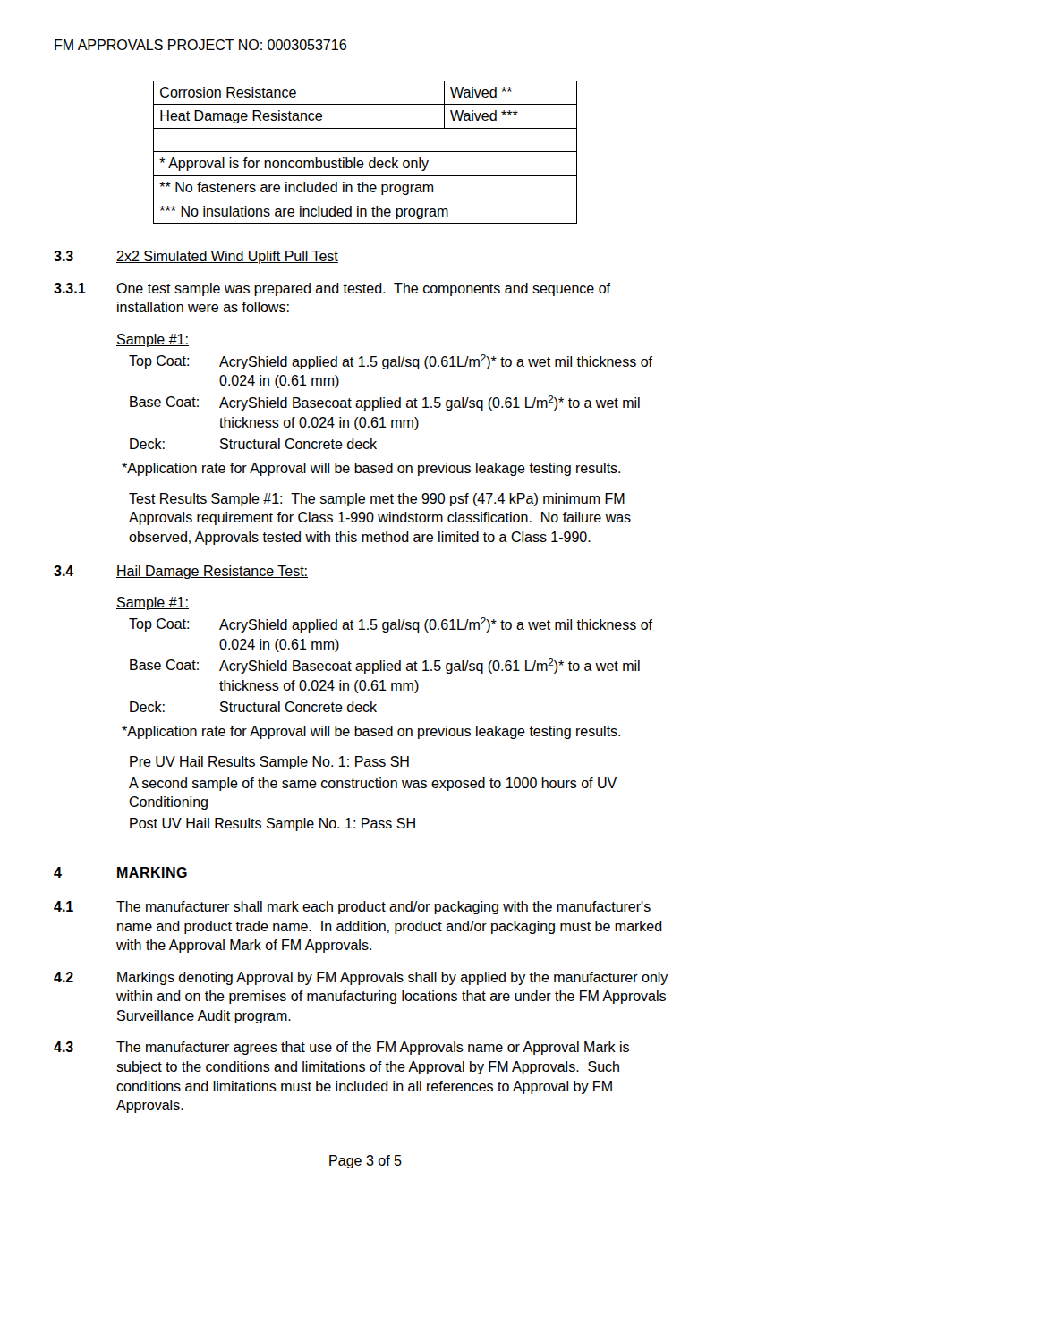FM APPROVALS PROJECT NO: 0003053716
| Corrosion Resistance | Waived ** |
| Heat Damage Resistance | Waived *** |
| * Approval is for noncombustible deck only |
| ** No fasteners are included in the program |
| *** No insulations are included in the program |
3.3
2x2 Simulated Wind Uplift Pull Test
3.3.1
One test sample was prepared and tested. The components and sequence of installation were as follows:
Sample #1:
| Top Coat: | AcryShield applied at 1.5 gal/sq (0.61L/m 2 )* to a wet mil thickness of 0.024 in (0.61 mm) |
| Base Coat: | AcryShield Basecoat applied at 1.5 gal/sq (0.61 L/m 2 )* to a wet mil thickness of 0.024 in (0.61 mm) |
| Deck: | Structural Concrete deck |
*Application rate for Approval will be based on previous leakage testing results.
Test Results Sample #1: The sample met the 990 psf (47.4 kPa) minimum FM Approvals requirement for Class 1-990 windstorm classification. No failure was observed, Approvals tested with this method are limited to a Class 1-990.
3.4
Hail Damage Resistance Test:
Sample #1:
| Top Coat: | AcryShield applied at 1.5 gal/sq (0.61L/m 2 )* to a wet mil thickness of 0.024 in (0.61 mm) |
| Base Coat: | AcryShield Basecoat applied at 1.5 gal/sq (0.61 L/m 2 )* to a wet mil thickness of 0.024 in (0.61 mm) |
| Deck: | Structural Concrete deck |
*Application rate for Approval will be based on previous leakage testing results.
Pre UV Hail Results Sample No. 1: Pass SH
A second sample of the same construction was exposed to 1000 hours of UV Conditioning
Post UV Hail Results Sample No. 1: Pass SH
4
MARKING
4.1
The manufacturer shall mark each product and/or packaging with the manufacturer's name and product trade name. In addition, product and/or packaging must be marked with the Approval Mark of FM Approvals.
4.2
Markings denoting Approval by FM Approvals shall by applied by the manufacturer only within and on the premises of manufacturing locations that are under the FM Approvals Surveillance Audit program.
4.3
The manufacturer agrees that use of the FM Approvals name or Approval Mark is subject to the conditions and limitations of the Approval by FM Approvals. Such conditions and limitations must be included in all references to Approval by FM Approvals.
Page 3 of 5